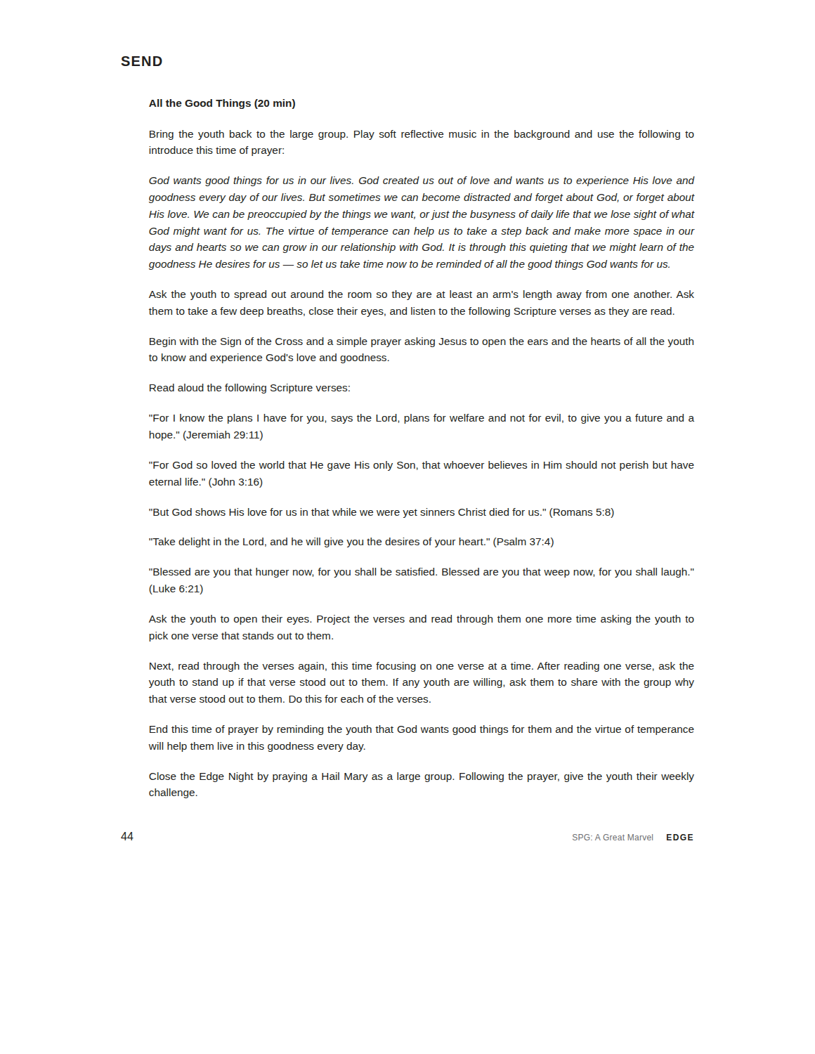SEND
All the Good Things (20 min)
Bring the youth back to the large group. Play soft reflective music in the background and use the following to introduce this time of prayer:
God wants good things for us in our lives. God created us out of love and wants us to experience His love and goodness every day of our lives. But sometimes we can become distracted and forget about God, or forget about His love. We can be preoccupied by the things we want, or just the busyness of daily life that we lose sight of what God might want for us. The virtue of temperance can help us to take a step back and make more space in our days and hearts so we can grow in our relationship with God. It is through this quieting that we might learn of the goodness He desires for us — so let us take time now to be reminded of all the good things God wants for us.
Ask the youth to spread out around the room so they are at least an arm's length away from one another. Ask them to take a few deep breaths, close their eyes, and listen to the following Scripture verses as they are read.
Begin with the Sign of the Cross and a simple prayer asking Jesus to open the ears and the hearts of all the youth to know and experience God's love and goodness.
Read aloud the following Scripture verses:
"For I know the plans I have for you, says the Lord, plans for welfare and not for evil, to give you a future and a hope." (Jeremiah 29:11)
"For God so loved the world that He gave His only Son, that whoever believes in Him should not perish but have eternal life." (John 3:16)
"But God shows His love for us in that while we were yet sinners Christ died for us." (Romans 5:8)
"Take delight in the Lord, and he will give you the desires of your heart." (Psalm 37:4)
"Blessed are you that hunger now, for you shall be satisfied. Blessed are you that weep now, for you shall laugh." (Luke 6:21)
Ask the youth to open their eyes. Project the verses and read through them one more time asking the youth to pick one verse that stands out to them.
Next, read through the verses again, this time focusing on one verse at a time. After reading one verse, ask the youth to stand up if that verse stood out to them. If any youth are willing, ask them to share with the group why that verse stood out to them. Do this for each of the verses.
End this time of prayer by reminding the youth that God wants good things for them and the virtue of temperance will help them live in this goodness every day.
Close the Edge Night by praying a Hail Mary as a large group. Following the prayer, give the youth their weekly challenge.
44 SPG: A Great Marvel EDGE